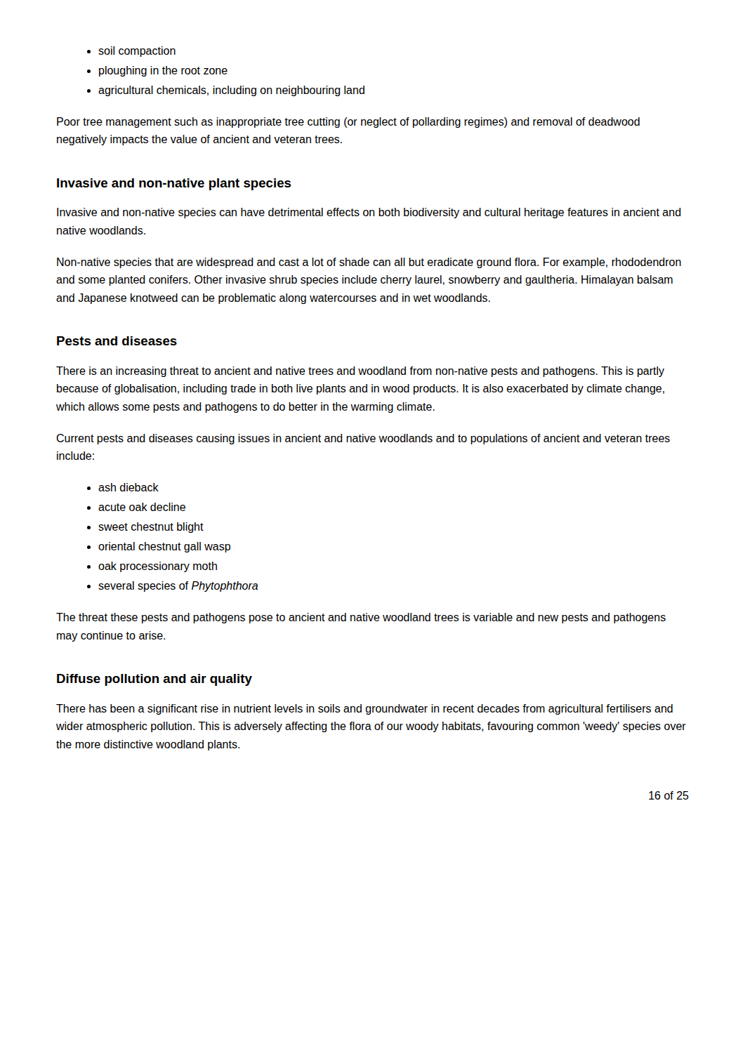soil compaction
ploughing in the root zone
agricultural chemicals, including on neighbouring land
Poor tree management such as inappropriate tree cutting (or neglect of pollarding regimes) and removal of deadwood negatively impacts the value of ancient and veteran trees.
Invasive and non-native plant species
Invasive and non-native species can have detrimental effects on both biodiversity and cultural heritage features in ancient and native woodlands.
Non-native species that are widespread and cast a lot of shade can all but eradicate ground flora. For example, rhododendron and some planted conifers. Other invasive shrub species include cherry laurel, snowberry and gaultheria. Himalayan balsam and Japanese knotweed can be problematic along watercourses and in wet woodlands.
Pests and diseases
There is an increasing threat to ancient and native trees and woodland from non-native pests and pathogens. This is partly because of globalisation, including trade in both live plants and in wood products. It is also exacerbated by climate change, which allows some pests and pathogens to do better in the warming climate.
Current pests and diseases causing issues in ancient and native woodlands and to populations of ancient and veteran trees include:
ash dieback
acute oak decline
sweet chestnut blight
oriental chestnut gall wasp
oak processionary moth
several species of Phytophthora
The threat these pests and pathogens pose to ancient and native woodland trees is variable and new pests and pathogens may continue to arise.
Diffuse pollution and air quality
There has been a significant rise in nutrient levels in soils and groundwater in recent decades from agricultural fertilisers and wider atmospheric pollution. This is adversely affecting the flora of our woody habitats, favouring common 'weedy' species over the more distinctive woodland plants.
16 of 25